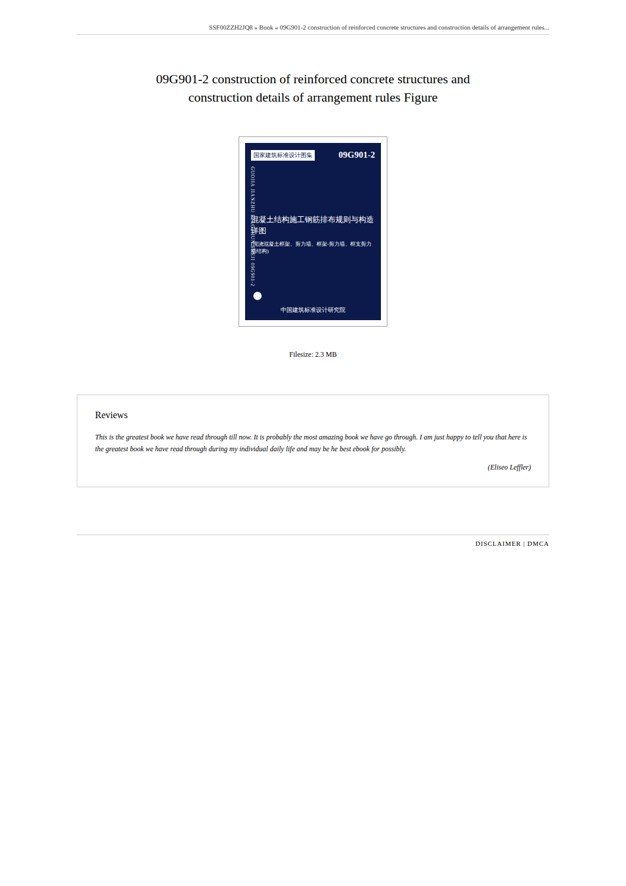SSF00ZZH2JQ8 » Book « 09G901-2 construction of reinforced concrete structures and construction details of arrangement rules...
09G901-2 construction of reinforced concrete structures and
construction details of arrangement rules Figure
国家建筑标准设计图集 09G901-2
GUOJIA JIANZHU BIAOZHUN SHEJI 09G901-2
混凝土结构施工钢筋排布规则与构造详图
(现浇混凝土框架、剪力墙、框架-剪力墙、框支剪力墙结构)
中国建筑标准设计研究院
Filesize: 2.3 MB
Reviews
This is the greatest book we have read through till now. It is probably the most amazing book we have go through. I am just happy to tell you that here is the greatest book we have read through during my individual daily life and may be he best ebook for possibly.
(Eliseo Leffler)
DISCLAIMER | DMCA